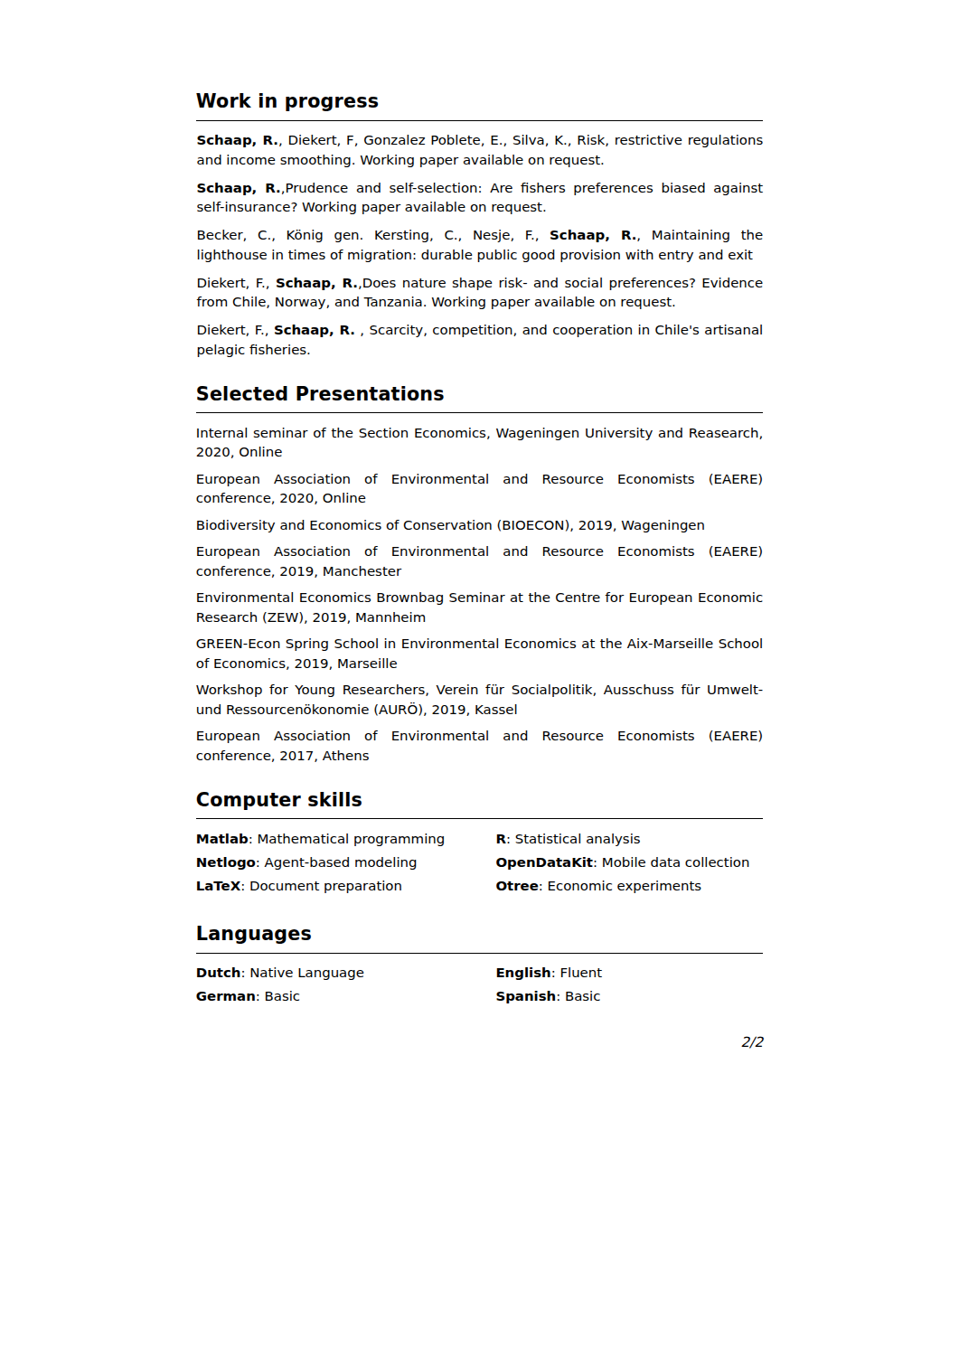Work in progress
Schaap, R., Diekert, F, Gonzalez Poblete, E., Silva, K., Risk, restrictive regulations and income smoothing. Working paper available on request.
Schaap, R.,Prudence and self-selection: Are fishers preferences biased against self-insurance? Working paper available on request.
Becker, C., König gen. Kersting, C., Nesje, F., Schaap, R., Maintaining the lighthouse in times of migration: durable public good provision with entry and exit
Diekert, F., Schaap, R.,Does nature shape risk- and social preferences? Evidence from Chile, Norway, and Tanzania. Working paper available on request.
Diekert, F., Schaap, R. , Scarcity, competition, and cooperation in Chile's artisanal pelagic fisheries.
Selected Presentations
Internal seminar of the Section Economics, Wageningen University and Reasearch, 2020, Online
European Association of Environmental and Resource Economists (EAERE) conference, 2020, Online
Biodiversity and Economics of Conservation (BIOECON), 2019, Wageningen
European Association of Environmental and Resource Economists (EAERE) conference, 2019, Manchester
Environmental Economics Brownbag Seminar at the Centre for European Economic Research (ZEW), 2019, Mannheim
GREEN-Econ Spring School in Environmental Economics at the Aix-Marseille School of Economics, 2019, Marseille
Workshop for Young Researchers, Verein für Socialpolitik, Ausschuss für Umwelt- und Ressourcenökonomie (AURÖ), 2019, Kassel
European Association of Environmental and Resource Economists (EAERE) conference, 2017, Athens
Computer skills
| Matlab : Mathematical programming | R : Statistical analysis |
| Netlogo : Agent-based modeling | OpenDataKit : Mobile data collection |
| LaTeX : Document preparation | Otree : Economic experiments |
Languages
| Dutch : Native Language | English : Fluent |
| German : Basic | Spanish : Basic |
2/2